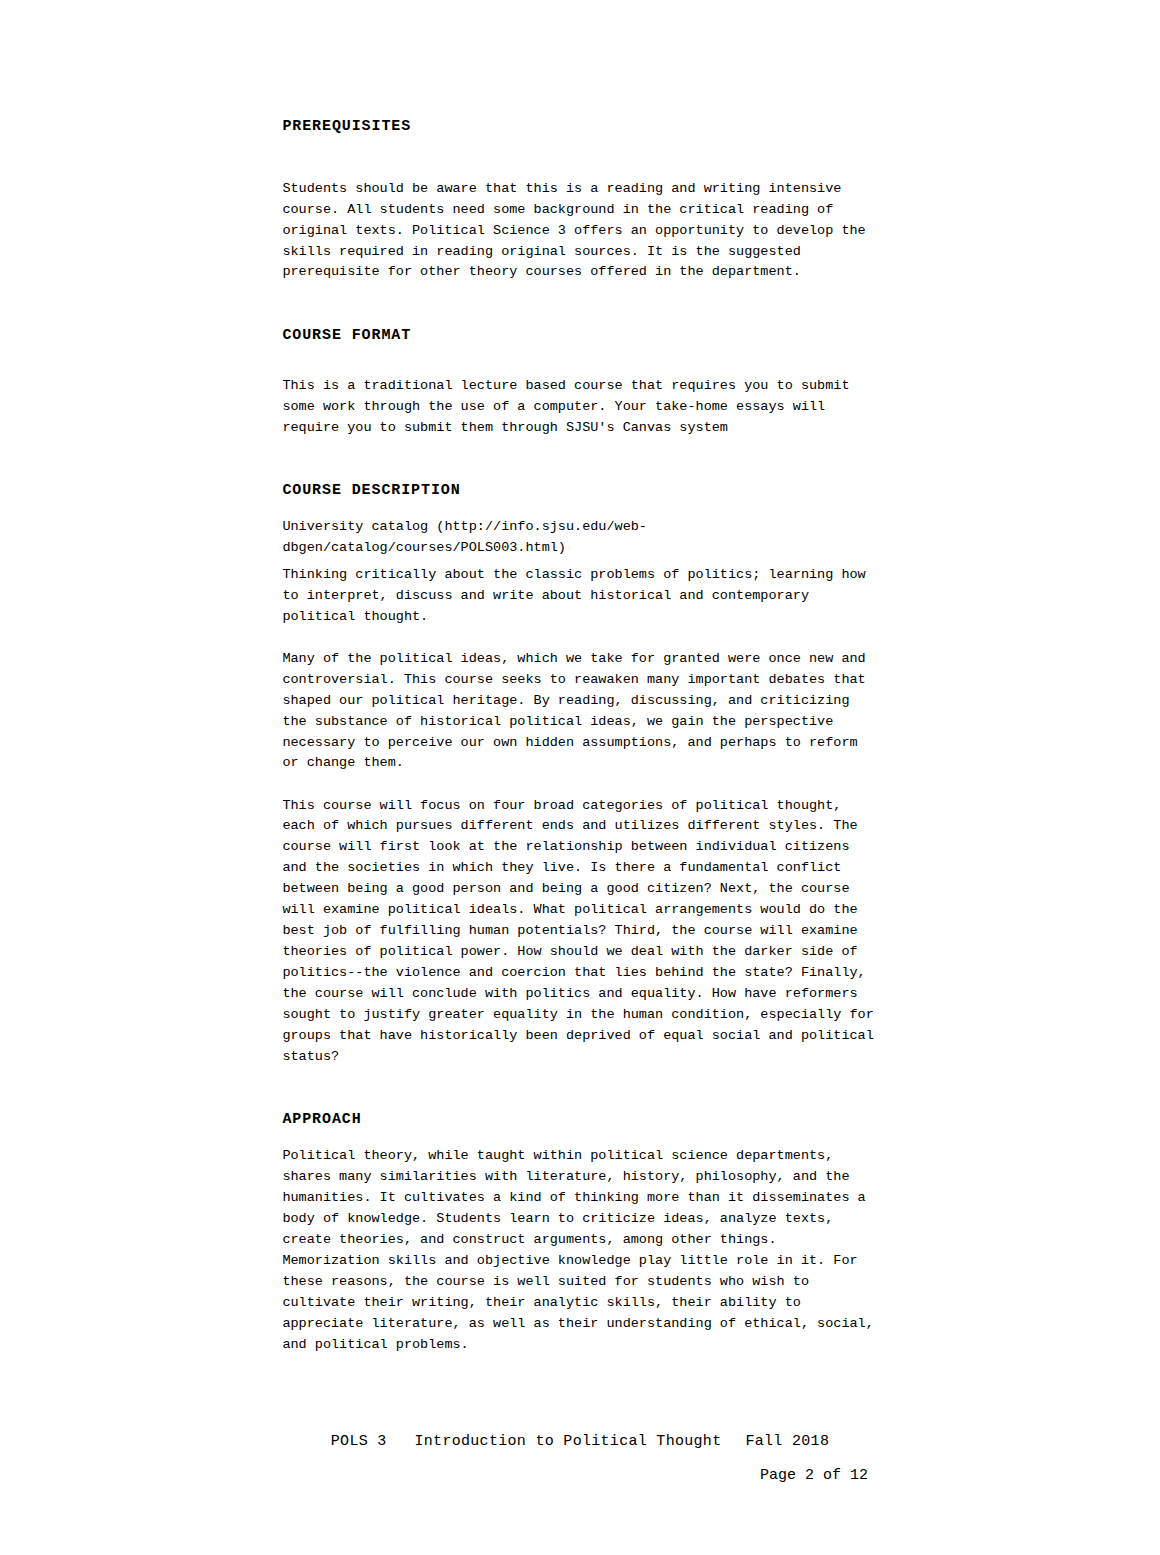PREREQUISITES
Students should be aware that this is a reading and writing intensive course. All students need some background in the critical reading of original texts. Political Science 3 offers an opportunity to develop the skills required in reading original sources. It is the suggested prerequisite for other theory courses offered in the department.
COURSE FORMAT
This is a traditional lecture based course that requires you to submit some work through the use of a computer. Your take-home essays will require you to submit them through SJSU's Canvas system
COURSE DESCRIPTION
University catalog (http://info.sjsu.edu/web-dbgen/catalog/courses/POLS003.html)
Thinking critically about the classic problems of politics; learning how to interpret, discuss and write about historical and contemporary political thought.
Many of the political ideas, which we take for granted were once new and controversial. This course seeks to reawaken many important debates that shaped our political heritage. By reading, discussing, and criticizing the substance of historical political ideas, we gain the perspective necessary to perceive our own hidden assumptions, and perhaps to reform or change them.
This course will focus on four broad categories of political thought, each of which pursues different ends and utilizes different styles. The course will first look at the relationship between individual citizens and the societies in which they live. Is there a fundamental conflict between being a good person and being a good citizen? Next, the course will examine political ideals. What political arrangements would do the best job of fulfilling human potentials? Third, the course will examine theories of political power. How should we deal with the darker side of politics--the violence and coercion that lies behind the state? Finally, the course will conclude with politics and equality. How have reformers sought to justify greater equality in the human condition, especially for groups that have historically been deprived of equal social and political status?
APPROACH
Political theory, while taught within political science departments, shares many similarities with literature, history, philosophy, and the humanities. It cultivates a kind of thinking more than it disseminates a body of knowledge. Students learn to criticize ideas, analyze texts, create theories, and construct arguments, among other things. Memorization skills and objective knowledge play little role in it. For these reasons, the course is well suited for students who wish to cultivate their writing, their analytic skills, their ability to appreciate literature, as well as their understanding of ethical, social, and political problems.
POLS 3 Introduction to Political Thought Fall 2018
Page 2 of 12